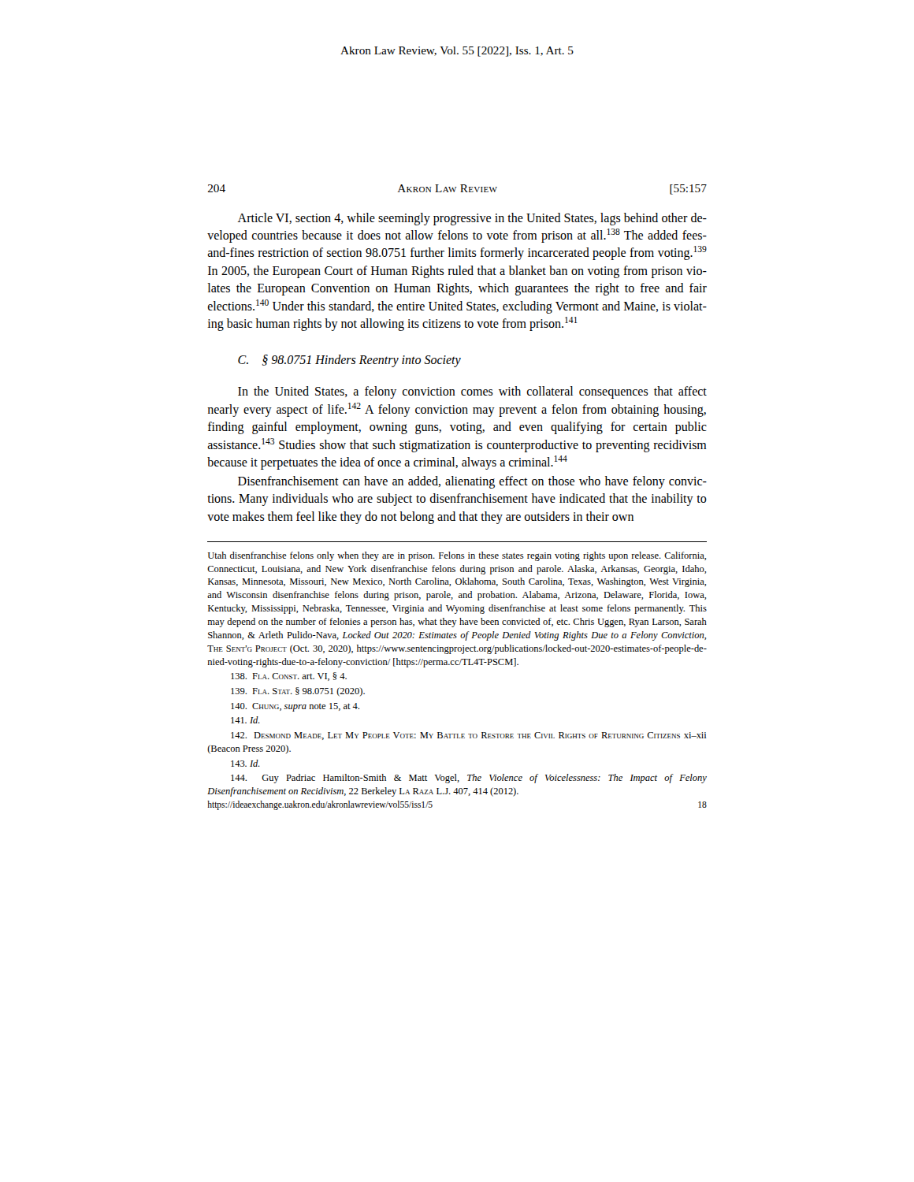Akron Law Review, Vol. 55 [2022], Iss. 1, Art. 5
204 Akron Law Review [55:157
Article VI, section 4, while seemingly progressive in the United States, lags behind other developed countries because it does not allow felons to vote from prison at all.138 The added fees-and-fines restriction of section 98.0751 further limits formerly incarcerated people from voting.139 In 2005, the European Court of Human Rights ruled that a blanket ban on voting from prison violates the European Convention on Human Rights, which guarantees the right to free and fair elections.140 Under this standard, the entire United States, excluding Vermont and Maine, is violating basic human rights by not allowing its citizens to vote from prison.141
C. § 98.0751 Hinders Reentry into Society
In the United States, a felony conviction comes with collateral consequences that affect nearly every aspect of life.142 A felony conviction may prevent a felon from obtaining housing, finding gainful employment, owning guns, voting, and even qualifying for certain public assistance.143 Studies show that such stigmatization is counterproductive to preventing recidivism because it perpetuates the idea of once a criminal, always a criminal.144
Disenfranchisement can have an added, alienating effect on those who have felony convictions. Many individuals who are subject to disenfranchisement have indicated that the inability to vote makes them feel like they do not belong and that they are outsiders in their own
Utah disenfranchise felons only when they are in prison. Felons in these states regain voting rights upon release. California, Connecticut, Louisiana, and New York disenfranchise felons during prison and parole. Alaska, Arkansas, Georgia, Idaho, Kansas, Minnesota, Missouri, New Mexico, North Carolina, Oklahoma, South Carolina, Texas, Washington, West Virginia, and Wisconsin disenfranchise felons during prison, parole, and probation. Alabama, Arizona, Delaware, Florida, Iowa, Kentucky, Mississippi, Nebraska, Tennessee, Virginia and Wyoming disenfranchise at least some felons permanently. This may depend on the number of felonies a person has, what they have been convicted of, etc. Chris Uggen, Ryan Larson, Sarah Shannon, & Arleth Pulido-Nava, Locked Out 2020: Estimates of People Denied Voting Rights Due to a Felony Conviction, The Sent'g Project (Oct. 30, 2020), https://www.sentencingproject.org/publications/locked-out-2020-estimates-of-people-denied-voting-rights-due-to-a-felony-conviction/ [https://perma.cc/TL4T-PSCM].
138. Fla. Const. art. VI, § 4.
139. Fla. Stat. § 98.0751 (2020).
140. Chung, supra note 15, at 4.
141. Id.
142. Desmond Meade, Let My People Vote: My Battle to Restore the Civil Rights of Returning Citizens xi–xii (Beacon Press 2020).
143. Id.
144. Guy Padriac Hamilton-Smith & Matt Vogel, The Violence of Voicelessness: The Impact of Felony Disenfranchisement on Recidivism, 22 Berkeley La Raza L.J. 407, 414 (2012).
https://ideaexchange.uakron.edu/akronlawreview/vol55/iss1/5 18